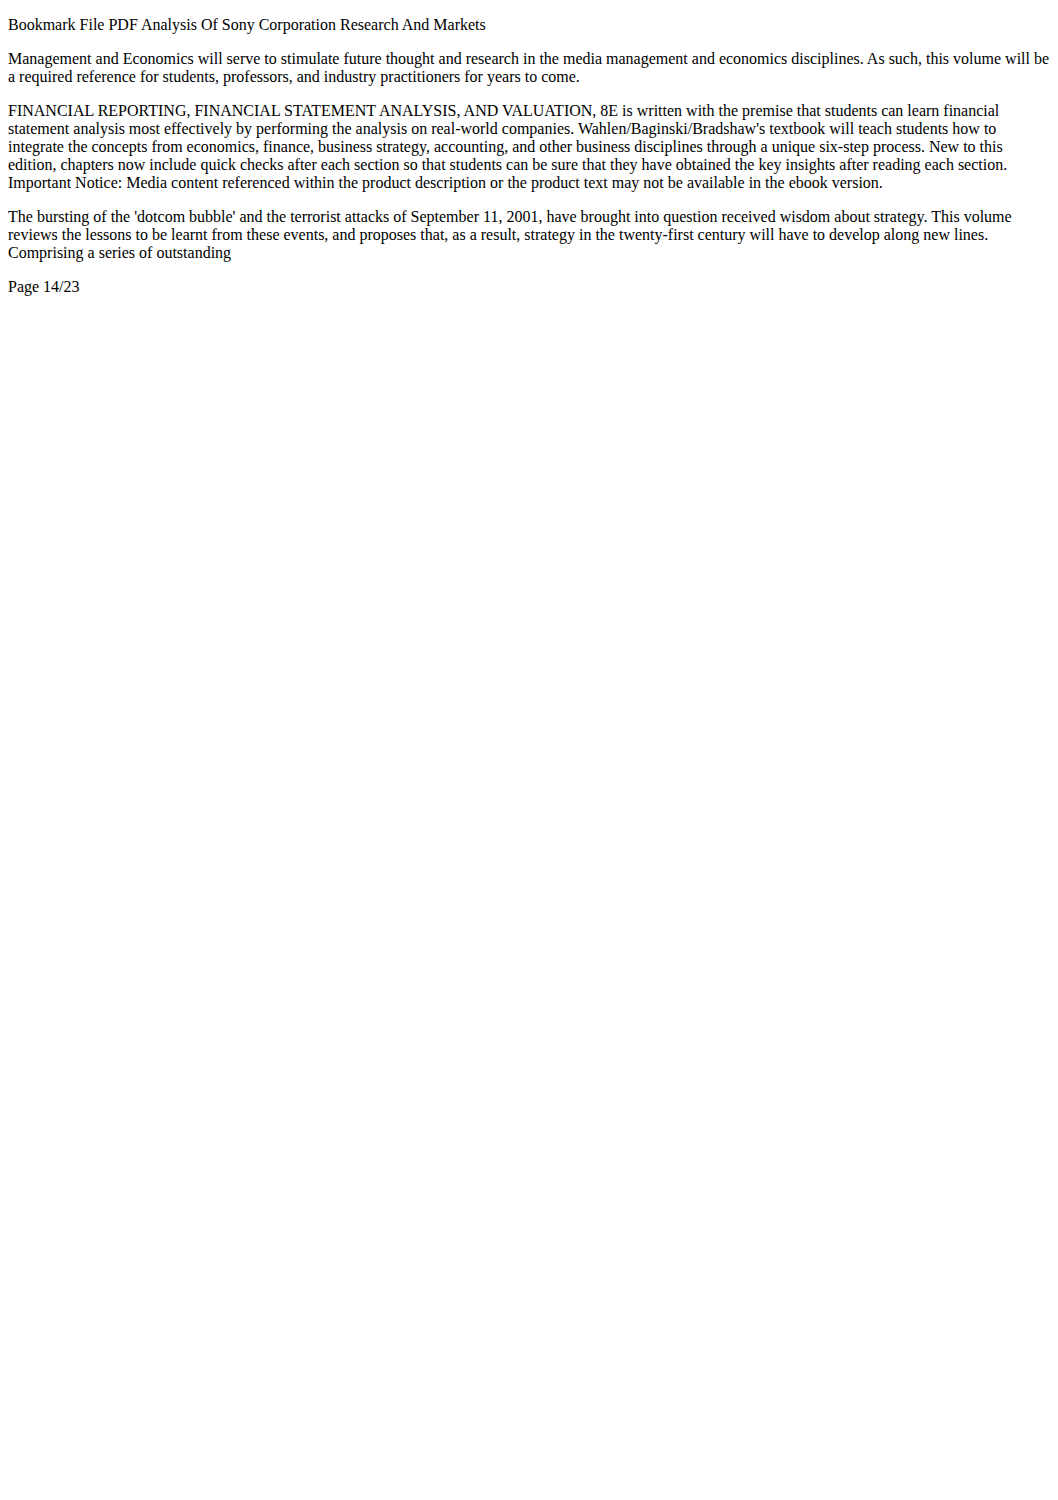Bookmark File PDF Analysis Of Sony Corporation Research And Markets
Management and Economics will serve to stimulate future thought and research in the media management and economics disciplines. As such, this volume will be a required reference for students, professors, and industry practitioners for years to come.
FINANCIAL REPORTING, FINANCIAL STATEMENT ANALYSIS, AND VALUATION, 8E is written with the premise that students can learn financial statement analysis most effectively by performing the analysis on real-world companies. Wahlen/Baginski/Bradshaw's textbook will teach students how to integrate the concepts from economics, finance, business strategy, accounting, and other business disciplines through a unique six-step process. New to this edition, chapters now include quick checks after each section so that students can be sure that they have obtained the key insights after reading each section. Important Notice: Media content referenced within the product description or the product text may not be available in the ebook version.
The bursting of the 'dotcom bubble' and the terrorist attacks of September 11, 2001, have brought into question received wisdom about strategy. This volume reviews the lessons to be learnt from these events, and proposes that, as a result, strategy in the twenty-first century will have to develop along new lines. Comprising a series of outstanding
Page 14/23